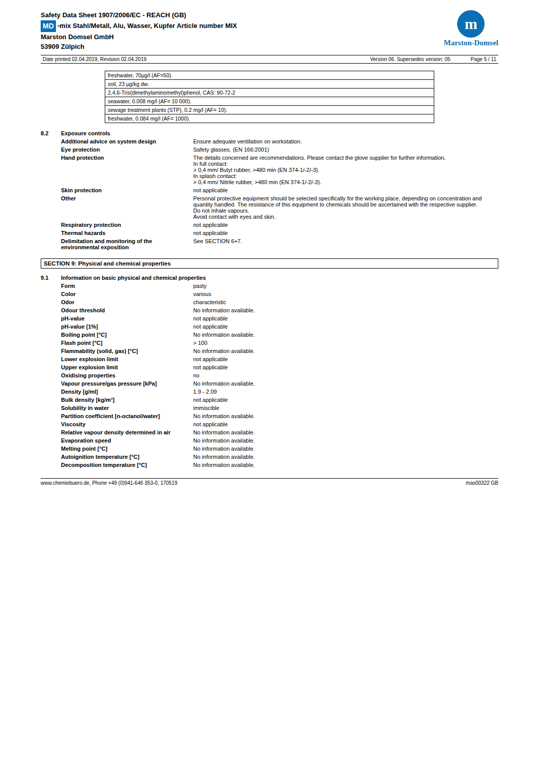Safety Data Sheet 1907/2006/EC - REACH (GB)
MD-mix Stahl/Metall, Alu, Wasser, Kupfer Article number MIX
Marston Domsel GmbH
53909 Zülpich
m
Marston-Domsel
Date printed 02.04.2019, Revision 02.04.2019 Version 06. Supersedes version: 05 Page 5 / 11
| freshwater, 70µg/l (AF=50). |
| soil, 23 µg/kg dw. |
| 2,4,6-Tris(dimethylaminomethyl)phenol, CAS: 90-72-2 |
| seawater, 0.008 mg/l (AF= 10 000). |
| sewage treatment plants (STP), 0.2 mg/l (AF= 10). |
| freshwater, 0.084 mg/l (AF= 1000). |
8.2
Exposure controls
Additional advice on system design
Ensure adequate ventilation on workstation.
Eye protection
Safety glasses. (EN 166:2001)
Hand protection
The details concerned are recommendations. Please contact the glove supplier for further information.
In full contact:
> 0,4 mm/ Butyl rubber, >480 min (EN 374-1/-2/-3).
In splash contact:
> 0,4 mm/ Nitrile rubber, >480 min (EN 374-1/-2/-3).
Skin protection
not applicable
Other
Personal protective equipment should be selected specifically for the working place, depending on concentration and quantity handled. The resistance of this equipment to chemicals should be ascertained with the respective supplier.
Do not inhale vapours.
Avoid contact with eyes and skin.
Respiratory protection
not applicable
Thermal hazards
not applicable
Delimitation and monitoring of the environmental exposition
See SECTION 6+7.
SECTION 9: Physical and chemical properties
9.1
Information on basic physical and chemical properties
Form
pasty
Color
various
Odor
characteristic
Odour threshold
No information available.
pH-value
not applicable
pH-value [1%]
not applicable
Boiling point [°C]
No information available.
Flash point [°C]
> 100
Flammability (solid, gas) [°C]
No information available.
Lower explosion limit
not applicable
Upper explosion limit
not applicable
Oxidising properties
no
Vapour pressure/gas pressure [kPa]
No information available.
Density [g/ml]
1.9 - 2.09
Bulk density [kg/m³]
not applicable
Solubility in water
immiscible
Partition coefficient [n-octanol/water]
No information available.
Viscosity
not applicable
Relative vapour density determined in air
No information available.
Evaporation speed
No information available.
Melting point [°C]
No information available.
Autoignition temperature [°C]
No information available.
Decomposition temperature [°C]
No information available.
www.chemiebuero.de, Phone +49 (0)941-646 353-0, 170519 mas00322 GB